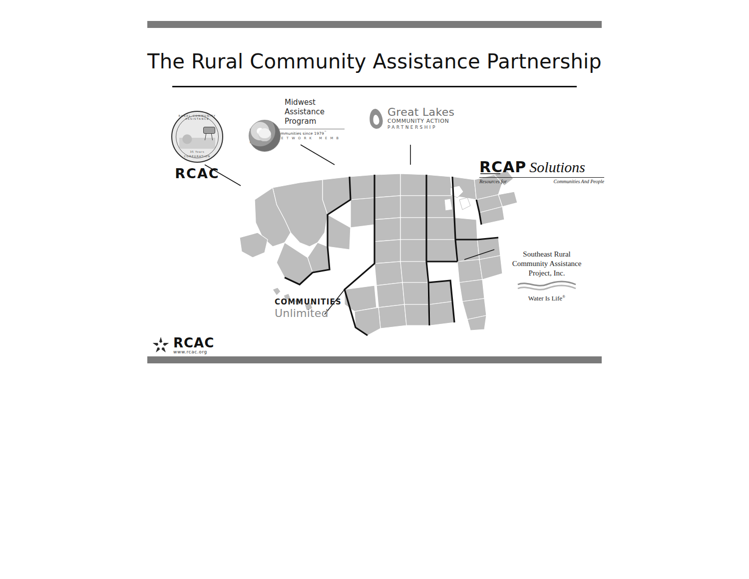The Rural Community Assistance Partnership
Rural Community Assistance
35 Years
Corporation
RCAC
Midwest
Assistance
Program
serving rural communities since 1979™
R C A P N E T W O R K M E M B E R
Great Lakes
COMMUNITY ACTION
PARTNERSHIP
RCAP Solutions
Resources for Communities And People
Southeast Rural
Community Assistance
Project, Inc.
Water Is Life®
COMMUNITIES
Unlimited
RCAC
www.rcac.org